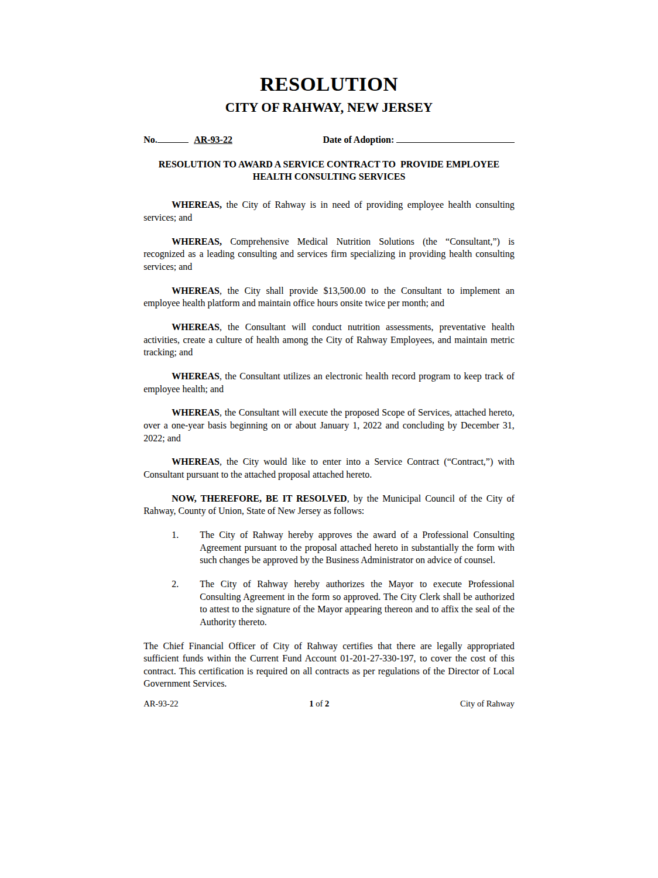RESOLUTION
CITY OF RAHWAY, NEW JERSEY
No. AR-93-22 Date of Adoption:
Resolution to Award a Service Contract to Provide Employee Health Consulting Services
WHEREAS, the City of Rahway is in need of providing employee health consulting services; and
WHEREAS, Comprehensive Medical Nutrition Solutions (the “Consultant,”) is recognized as a leading consulting and services firm specializing in providing health consulting services; and
WHEREAS, the City shall provide $13,500.00 to the Consultant to implement an employee health platform and maintain office hours onsite twice per month; and
WHEREAS, the Consultant will conduct nutrition assessments, preventative health activities, create a culture of health among the City of Rahway Employees, and maintain metric tracking; and
WHEREAS, the Consultant utilizes an electronic health record program to keep track of employee health; and
WHEREAS, the Consultant will execute the proposed Scope of Services, attached hereto, over a one-year basis beginning on or about January 1, 2022 and concluding by December 31, 2022; and
WHEREAS, the City would like to enter into a Service Contract (“Contract,”) with Consultant pursuant to the attached proposal attached hereto.
NOW, THEREFORE, BE IT RESOLVED, by the Municipal Council of the City of Rahway, County of Union, State of New Jersey as follows:
1. The City of Rahway hereby approves the award of a Professional Consulting Agreement pursuant to the proposal attached hereto in substantially the form with such changes be approved by the Business Administrator on advice of counsel.
2. The City of Rahway hereby authorizes the Mayor to execute Professional Consulting Agreement in the form so approved. The City Clerk shall be authorized to attest to the signature of the Mayor appearing thereon and to affix the seal of the Authority thereto.
The Chief Financial Officer of City of Rahway certifies that there are legally appropriated sufficient funds within the Current Fund Account 01-201-27-330-197, to cover the cost of this contract. This certification is required on all contracts as per regulations of the Director of Local Government Services.
AR-93-22 1 of 2 City of Rahway